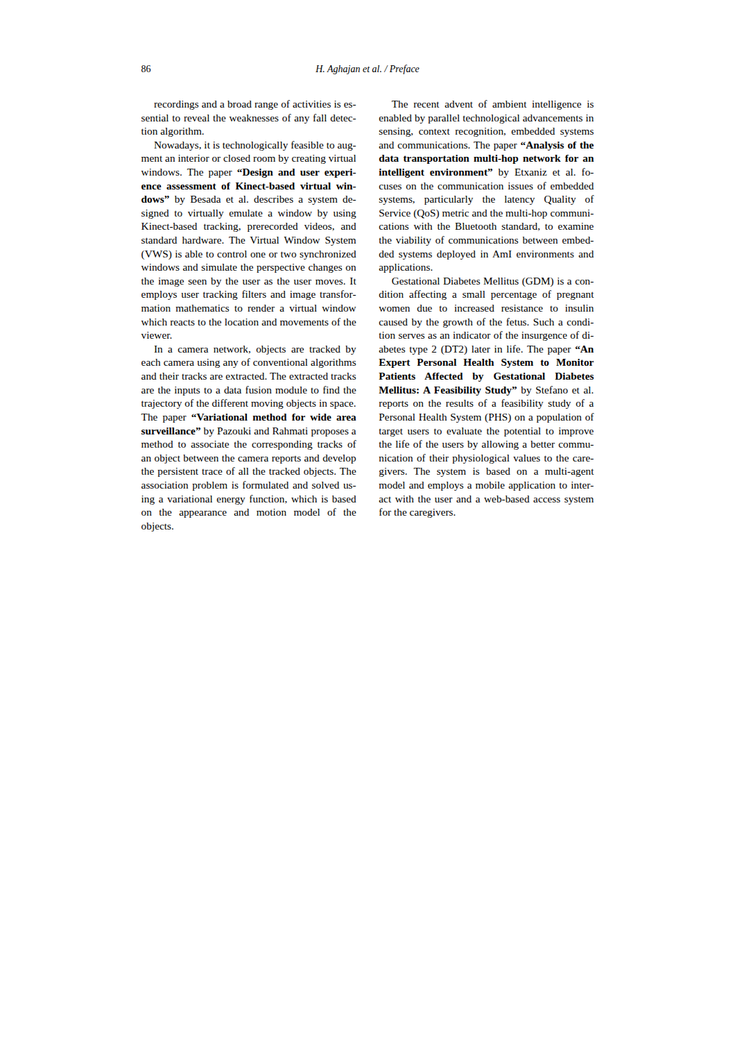86 H. Aghajan et al. / Preface
recordings and a broad range of activities is essential to reveal the weaknesses of any fall detection algorithm.
Nowadays, it is technologically feasible to augment an interior or closed room by creating virtual windows. The paper “Design and user experience assessment of Kinect-based virtual windows” by Besada et al. describes a system designed to virtually emulate a window by using Kinect-based tracking, prerecorded videos, and standard hardware. The Virtual Window System (VWS) is able to control one or two synchronized windows and simulate the perspective changes on the image seen by the user as the user moves. It employs user tracking filters and image transformation mathematics to render a virtual window which reacts to the location and movements of the viewer.
In a camera network, objects are tracked by each camera using any of conventional algorithms and their tracks are extracted. The extracted tracks are the inputs to a data fusion module to find the trajectory of the different moving objects in space. The paper “Variational method for wide area surveillance” by Pazouki and Rahmati proposes a method to associate the corresponding tracks of an object between the camera reports and develop the persistent trace of all the tracked objects. The association problem is formulated and solved using a variational energy function, which is based on the appearance and motion model of the objects.
The recent advent of ambient intelligence is enabled by parallel technological advancements in sensing, context recognition, embedded systems and communications. The paper “Analysis of the data transportation multi-hop network for an intelligent environment” by Etxaniz et al. focuses on the communication issues of embedded systems, particularly the latency Quality of Service (QoS) metric and the multi-hop communications with the Bluetooth standard, to examine the viability of communications between embedded systems deployed in AmI environments and applications.
Gestational Diabetes Mellitus (GDM) is a condition affecting a small percentage of pregnant women due to increased resistance to insulin caused by the growth of the fetus. Such a condition serves as an indicator of the insurgence of diabetes type 2 (DT2) later in life. The paper “An Expert Personal Health System to Monitor Patients Affected by Gestational Diabetes Mellitus: A Feasibility Study” by Stefano et al. reports on the results of a feasibility study of a Personal Health System (PHS) on a population of target users to evaluate the potential to improve the life of the users by allowing a better communication of their physiological values to the caregivers. The system is based on a multi-agent model and employs a mobile application to interact with the user and a web-based access system for the caregivers.